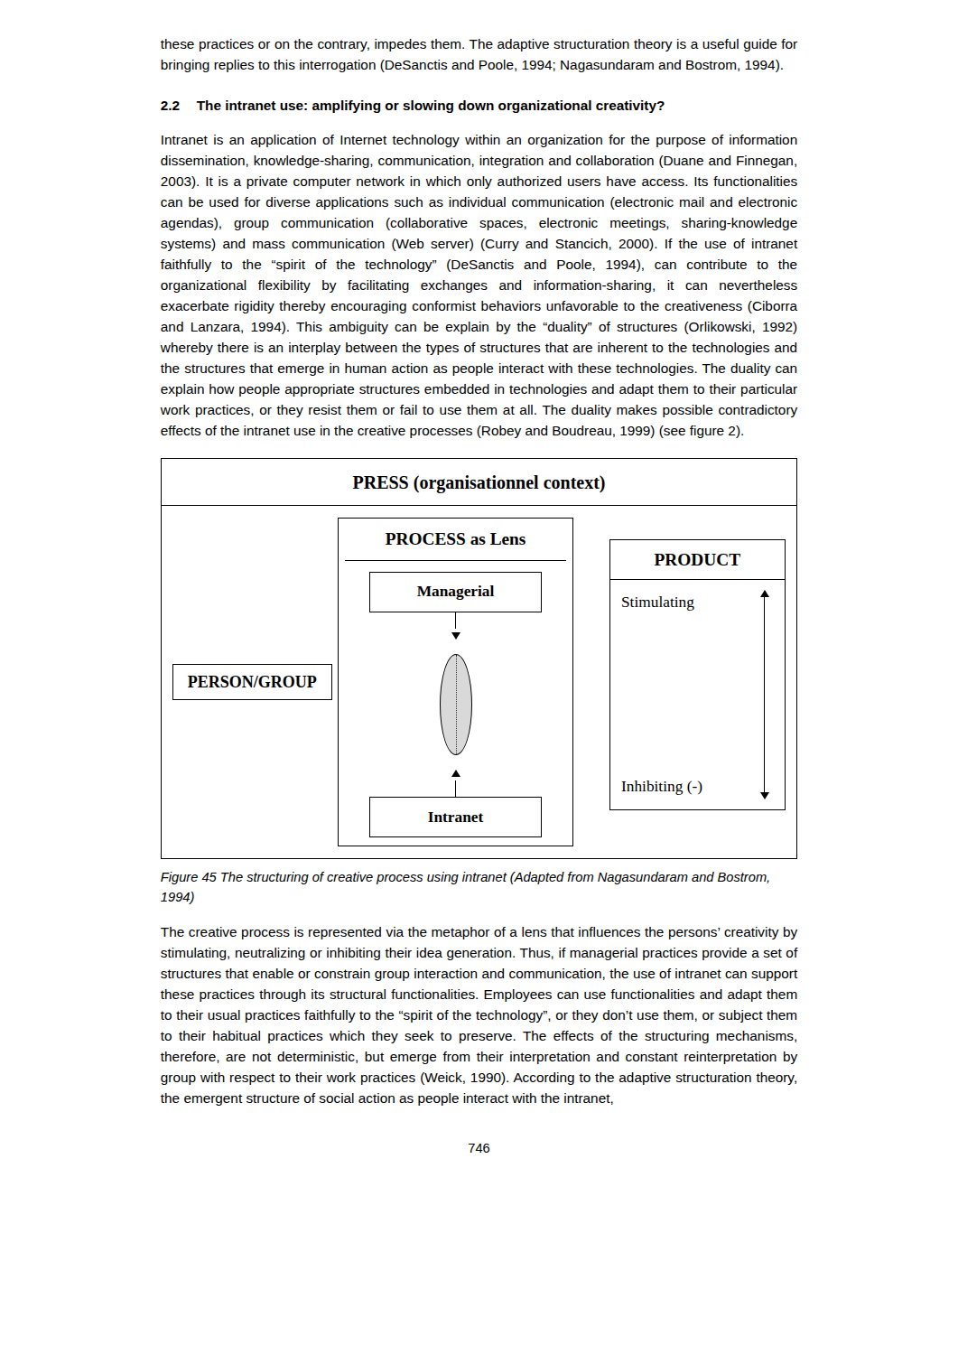these practices or on the contrary, impedes them. The adaptive structuration theory is a useful guide for bringing replies to this interrogation (DeSanctis and Poole, 1994; Nagasundaram and Bostrom, 1994).
2.2 The intranet use: amplifying or slowing down organizational creativity?
Intranet is an application of Internet technology within an organization for the purpose of information dissemination, knowledge-sharing, communication, integration and collaboration (Duane and Finnegan, 2003). It is a private computer network in which only authorized users have access. Its functionalities can be used for diverse applications such as individual communication (electronic mail and electronic agendas), group communication (collaborative spaces, electronic meetings, sharing-knowledge systems) and mass communication (Web server) (Curry and Stancich, 2000). If the use of intranet faithfully to the “spirit of the technology” (DeSanctis and Poole, 1994), can contribute to the organizational flexibility by facilitating exchanges and information-sharing, it can nevertheless exacerbate rigidity thereby encouraging conformist behaviors unfavorable to the creativeness (Ciborra and Lanzara, 1994). This ambiguity can be explain by the “duality” of structures (Orlikowski, 1992) whereby there is an interplay between the types of structures that are inherent to the technologies and the structures that emerge in human action as people interact with these technologies. The duality can explain how people appropriate structures embedded in technologies and adapt them to their particular work practices, or they resist them or fail to use them at all. The duality makes possible contradictory effects of the intranet use in the creative processes (Robey and Boudreau, 1999) (see figure 2).
PRESS (organisationnel context)
PERSON/GROUP
PROCESS as Lens
Managerial
Intranet
PRODUCT
Stimulating
Inhibiting (-)
Figure 45 The structuring of creative process using intranet (Adapted from Nagasundaram and Bostrom, 1994)
The creative process is represented via the metaphor of a lens that influences the persons’ creativity by stimulating, neutralizing or inhibiting their idea generation. Thus, if managerial practices provide a set of structures that enable or constrain group interaction and communication, the use of intranet can support these practices through its structural functionalities. Employees can use functionalities and adapt them to their usual practices faithfully to the “spirit of the technology”, or they don’t use them, or subject them to their habitual practices which they seek to preserve. The effects of the structuring mechanisms, therefore, are not deterministic, but emerge from their interpretation and constant reinterpretation by group with respect to their work practices (Weick, 1990). According to the adaptive structuration theory, the emergent structure of social action as people interact with the intranet,
746